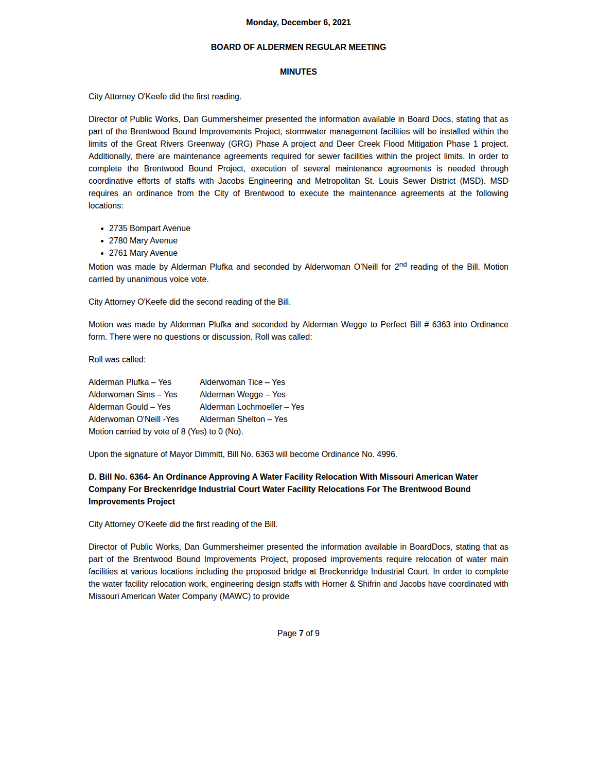Monday, December 6, 2021
BOARD OF ALDERMEN REGULAR MEETING
MINUTES
City Attorney O'Keefe did the first reading.
Director of Public Works, Dan Gummersheimer presented the information available in Board Docs, stating that as part of the Brentwood Bound Improvements Project, stormwater management facilities will be installed within the limits of the Great Rivers Greenway (GRG) Phase A project and Deer Creek Flood Mitigation Phase 1 project. Additionally, there are maintenance agreements required for sewer facilities within the project limits. In order to complete the Brentwood Bound Project, execution of several maintenance agreements is needed through coordinative efforts of staffs with Jacobs Engineering and Metropolitan St. Louis Sewer District (MSD). MSD requires an ordinance from the City of Brentwood to execute the maintenance agreements at the following locations:
2735 Bompart Avenue
2780 Mary Avenue
2761 Mary Avenue
Motion was made by Alderman Plufka and seconded by Alderwoman O'Neill for 2nd reading of the Bill. Motion carried by unanimous voice vote.
City Attorney O'Keefe did the second reading of the Bill.
Motion was made by Alderman Plufka and seconded by Alderman Wegge to Perfect Bill # 6363 into Ordinance form. There were no questions or discussion. Roll was called:
Roll was called:
| Alderman Plufka – Yes | Alderwoman Tice – Yes |
| Alderwoman Sims – Yes | Alderman Wegge – Yes |
| Alderman Gould – Yes | Alderman Lochmoeller – Yes |
| Alderwoman O'Neill -Yes | Alderman Shelton – Yes |
Motion carried by vote of 8 (Yes) to 0 (No).
Upon the signature of Mayor Dimmitt, Bill No. 6363 will become Ordinance No. 4996.
D. Bill No. 6364- An Ordinance Approving A Water Facility Relocation With Missouri American Water Company For Breckenridge Industrial Court Water Facility Relocations For The Brentwood Bound Improvements Project
City Attorney O'Keefe did the first reading of the Bill.
Director of Public Works, Dan Gummersheimer presented the information available in BoardDocs, stating that as part of the Brentwood Bound Improvements Project, proposed improvements require relocation of water main facilities at various locations including the proposed bridge at Breckenridge Industrial Court. In order to complete the water facility relocation work, engineering design staffs with Horner & Shifrin and Jacobs have coordinated with Missouri American Water Company (MAWC) to provide
Page 7 of 9